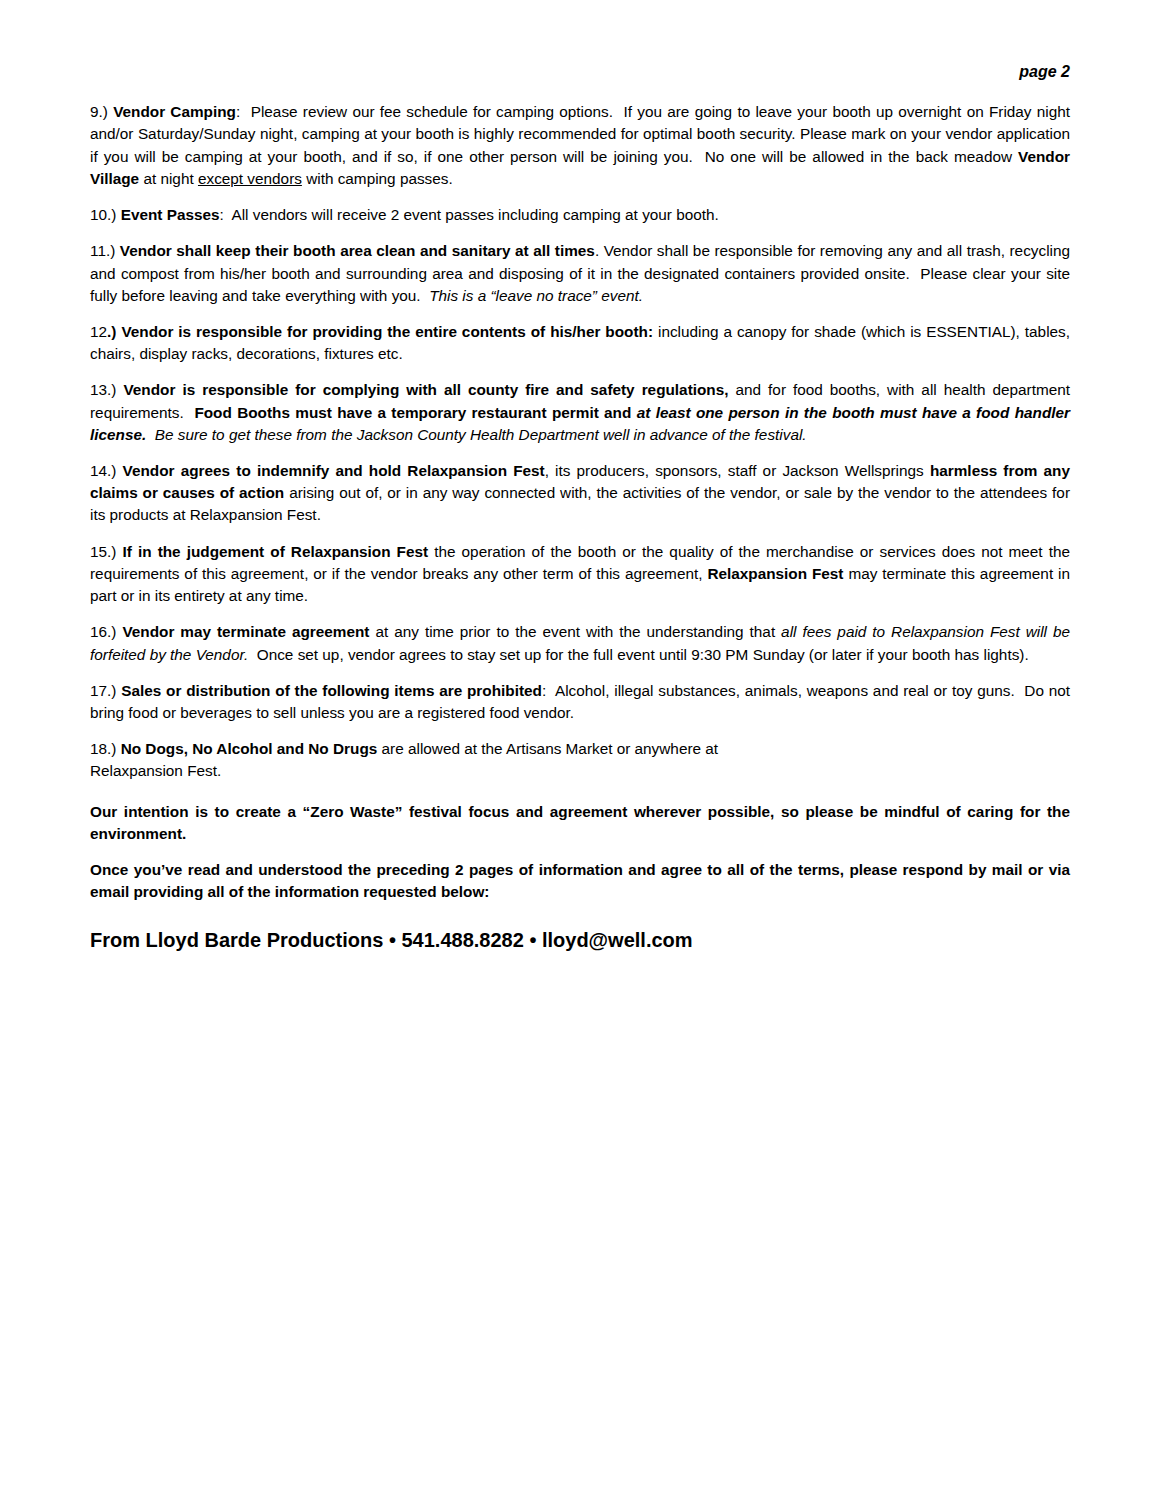page 2
9.) Vendor Camping: Please review our fee schedule for camping options. If you are going to leave your booth up overnight on Friday night and/or Saturday/Sunday night, camping at your booth is highly recommended for optimal booth security. Please mark on your vendor application if you will be camping at your booth, and if so, if one other person will be joining you. No one will be allowed in the back meadow Vendor Village at night except vendors with camping passes.
10.) Event Passes: All vendors will receive 2 event passes including camping at your booth.
11.) Vendor shall keep their booth area clean and sanitary at all times. Vendor shall be responsible for removing any and all trash, recycling and compost from his/her booth and surrounding area and disposing of it in the designated containers provided onsite. Please clear your site fully before leaving and take everything with you. This is a “leave no trace” event.
12.) Vendor is responsible for providing the entire contents of his/her booth: including a canopy for shade (which is ESSENTIAL), tables, chairs, display racks, decorations, fixtures etc.
13.) Vendor is responsible for complying with all county fire and safety regulations, and for food booths, with all health department requirements. Food Booths must have a temporary restaurant permit and at least one person in the booth must have a food handler license. Be sure to get these from the Jackson County Health Department well in advance of the festival.
14.) Vendor agrees to indemnify and hold Relaxpansion Fest, its producers, sponsors, staff or Jackson Wellsprings harmless from any claims or causes of action arising out of, or in any way connected with, the activities of the vendor, or sale by the vendor to the attendees for its products at Relaxpansion Fest.
15.) If in the judgement of Relaxpansion Fest the operation of the booth or the quality of the merchandise or services does not meet the requirements of this agreement, or if the vendor breaks any other term of this agreement, Relaxpansion Fest may terminate this agreement in part or in its entirety at any time.
16.) Vendor may terminate agreement at any time prior to the event with the understanding that all fees paid to Relaxpansion Fest will be forfeited by the Vendor. Once set up, vendor agrees to stay set up for the full event until 9:30 PM Sunday (or later if your booth has lights).
17.) Sales or distribution of the following items are prohibited: Alcohol, illegal substances, animals, weapons and real or toy guns. Do not bring food or beverages to sell unless you are a registered food vendor.
18.) No Dogs, No Alcohol and No Drugs are allowed at the Artisans Market or anywhere at
Relaxpansion Fest.
Our intention is to create a “Zero Waste” festival focus and agreement wherever possible, so please be mindful of caring for the environment.
Once you’ve read and understood the preceding 2 pages of information and agree to all of the terms, please respond by mail or via email providing all of the information requested below:
From Lloyd Barde Productions • 541.488.8282 • lloyd@well.com